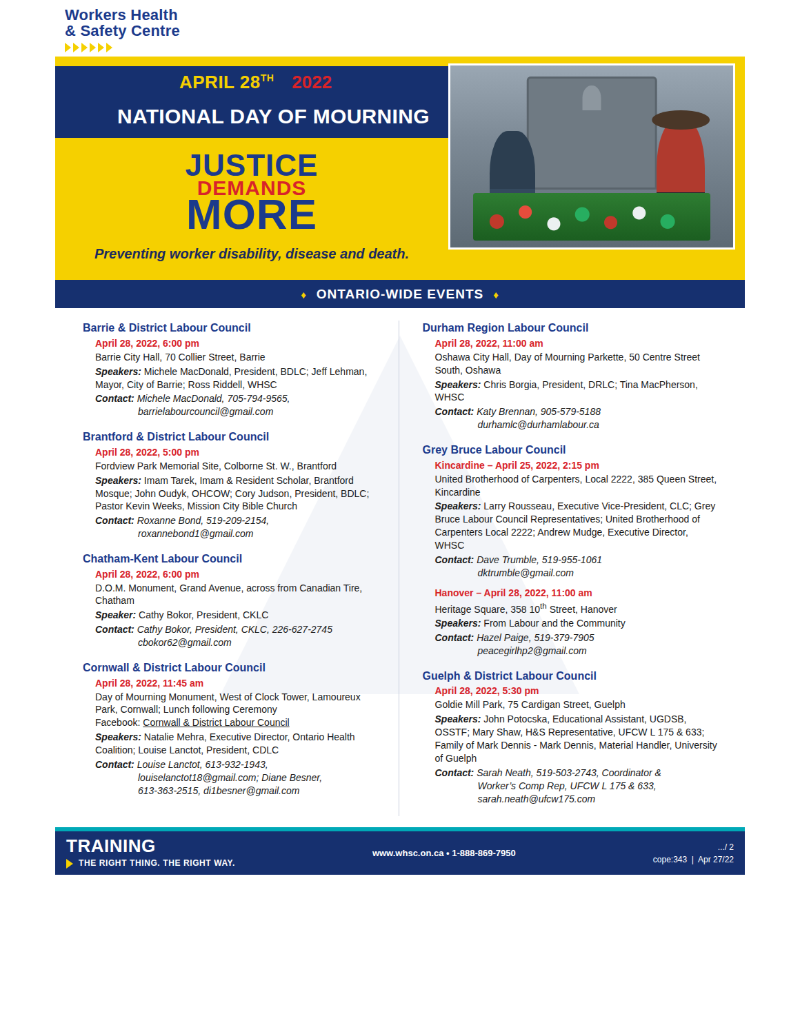Workers Health
& Safety Centre
APRIL 28TH 2022
NATIONAL DAY OF MOURNING
JUSTICE
DEMANDS
MORE
Preventing worker disability, disease and death.
♦ONTARIO-WIDE EVENTS♦
Barrie & District Labour Council
April 28, 2022, 6:00 pm
Barrie City Hall, 70 Collier Street, Barrie
Speakers: Michele MacDonald, President, BDLC; Jeff Lehman, Mayor, City of Barrie; Ross Riddell, WHSC
Contact: Michele MacDonald, 705-794-9565, barrielabourcouncil@gmail.com
Brantford & District Labour Council
April 28, 2022, 5:00 pm
Fordview Park Memorial Site, Colborne St. W., Brantford
Speakers: Imam Tarek, Imam & Resident Scholar, Brantford Mosque; John Oudyk, OHCOW; Cory Judson, President, BDLC; Pastor Kevin Weeks, Mission City Bible Church
Contact: Roxanne Bond, 519-209-2154, roxannebond1@gmail.com
Chatham-Kent Labour Council
April 28, 2022, 6:00 pm
D.O.M. Monument, Grand Avenue, across from Canadian Tire, Chatham
Speaker: Cathy Bokor, President, CKLC
Contact: Cathy Bokor, President, CKLC, 226-627-2745 cbokor62@gmail.com
Cornwall & District Labour Council
April 28, 2022, 11:45 am
Day of Mourning Monument, West of Clock Tower, Lamoureux Park, Cornwall; Lunch following Ceremony
Facebook: Cornwall & District Labour Council
Speakers: Natalie Mehra, Executive Director, Ontario Health Coalition; Louise Lanctot, President, CDLC
Contact: Louise Lanctot, 613-932-1943, louiselanctot18@gmail.com; Diane Besner,
613-363-2515, di1besner@gmail.com
Durham Region Labour Council
April 28, 2022, 11:00 am
Oshawa City Hall, Day of Mourning Parkette, 50 Centre Street South, Oshawa
Speakers: Chris Borgia, President, DRLC; Tina MacPherson, WHSC
Contact: Katy Brennan, 905-579-5188 durhamlc@durhamlabour.ca
Grey Bruce Labour Council
Kincardine – April 25, 2022, 2:15 pm
United Brotherhood of Carpenters, Local 2222, 385 Queen Street, Kincardine
Speakers: Larry Rousseau, Executive Vice-President, CLC; Grey Bruce Labour Council Representatives; United Brotherhood of Carpenters Local 2222; Andrew Mudge, Executive Director, WHSC
Contact: Dave Trumble, 519-955-1061 dktrumble@gmail.com
Hanover – April 28, 2022, 11:00 am
Heritage Square, 358 10th Street, Hanover
Speakers: From Labour and the Community
Contact: Hazel Paige, 519-379-7905 peacegirlhp2@gmail.com
Guelph & District Labour Council
April 28, 2022, 5:30 pm
Goldie Mill Park, 75 Cardigan Street, Guelph
Speakers: John Potocska, Educational Assistant, UGDSB, OSSTF; Mary Shaw, H&S Representative, UFCW L 175 & 633; Family of Mark Dennis - Mark Dennis, Material Handler, University of Guelph
Contact: Sarah Neath, 519-503-2743, Coordinator & Worker’s Comp Rep, UFCW L 175 & 633,
sarah.neath@ufcw175.com
TRAINING
THE RIGHT THING. THE RIGHT WAY.
www.whsc.on.ca • 1-888-869-7950
.../ 2 cope:343 | Apr 27/22